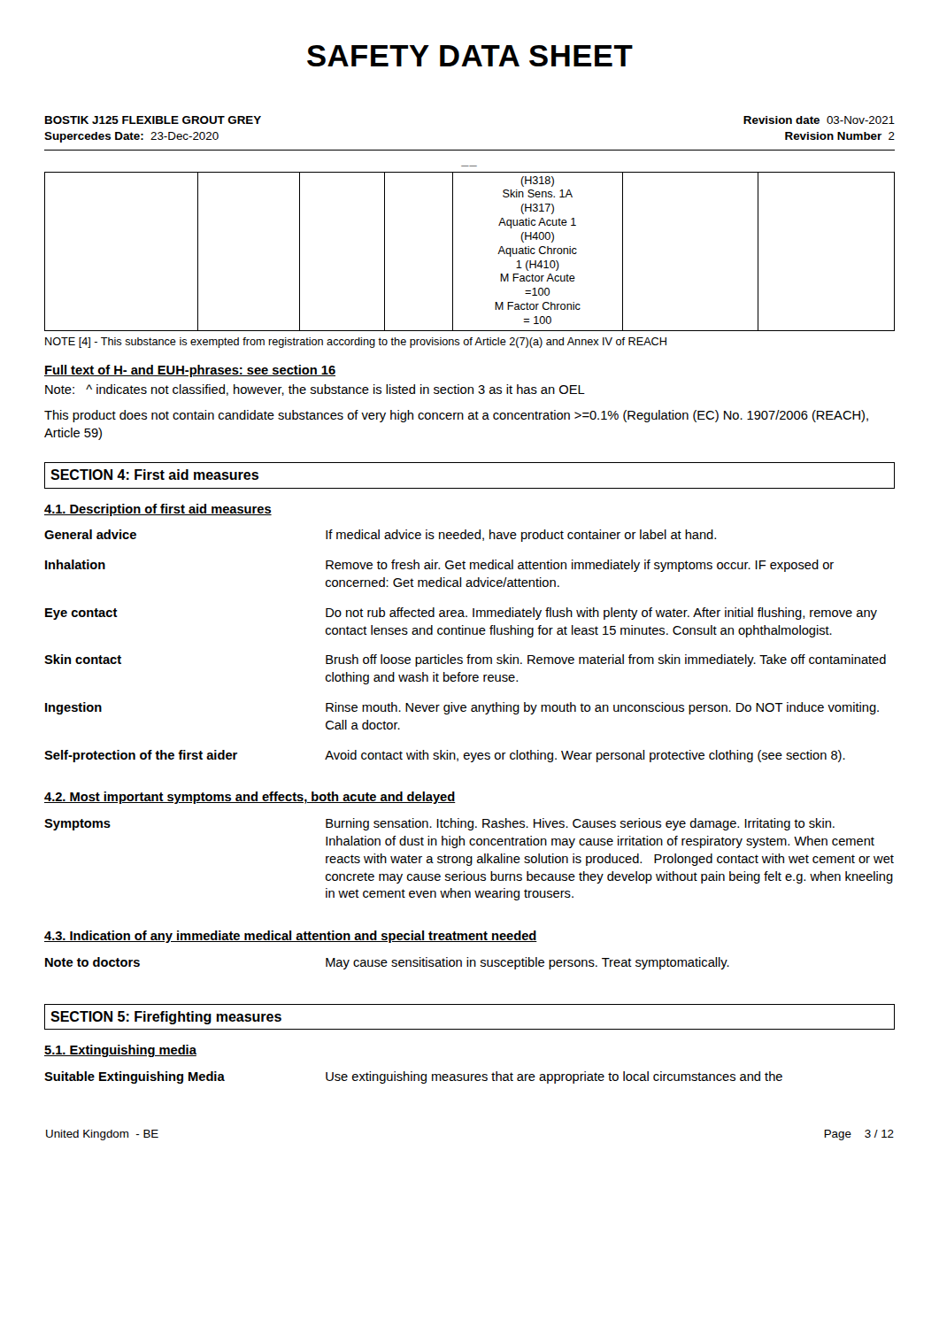SAFETY DATA SHEET
| BOSTIK J125 FLEXIBLE GROUT GREY | Revision date 03-Nov-2021 |
| Supercedes Date: 23-Dec-2020 | Revision Number 2 |
__
| | | | | (H318) Skin Sens. 1A (H317) Aquatic Acute 1 (H400) Aquatic Chronic 1 (H410) M Factor Acute =100 M Factor Chronic = 100 | | |
NOTE [4] - This substance is exempted from registration according to the provisions of Article 2(7)(a) and Annex IV of REACH
Full text of H- and EUH-phrases: see section 16
Note: ^ indicates not classified, however, the substance is listed in section 3 as it has an OEL
This product does not contain candidate substances of very high concern at a concentration >=0.1% (Regulation (EC) No. 1907/2006 (REACH), Article 59)
SECTION 4: First aid measures
4.1. Description of first aid measures
| General advice | If medical advice is needed, have product container or label at hand. |
| Inhalation | Remove to fresh air. Get medical attention immediately if symptoms occur. IF exposed or concerned: Get medical advice/attention. |
| Eye contact | Do not rub affected area. Immediately flush with plenty of water. After initial flushing, remove any contact lenses and continue flushing for at least 15 minutes. Consult an ophthalmologist. |
| Skin contact | Brush off loose particles from skin. Remove material from skin immediately. Take off contaminated clothing and wash it before reuse. |
| Ingestion | Rinse mouth. Never give anything by mouth to an unconscious person. Do NOT induce vomiting. Call a doctor. |
| Self-protection of the first aider | Avoid contact with skin, eyes or clothing. Wear personal protective clothing (see section 8). |
4.2. Most important symptoms and effects, both acute and delayed
| Symptoms | Burning sensation. Itching. Rashes. Hives. Causes serious eye damage. Irritating to skin. Inhalation of dust in high concentration may cause irritation of respiratory system. When cement reacts with water a strong alkaline solution is produced. Prolonged contact with wet cement or wet concrete may cause serious burns because they develop without pain being felt e.g. when kneeling in wet cement even when wearing trousers. |
4.3. Indication of any immediate medical attention and special treatment needed
| Note to doctors | May cause sensitisation in susceptible persons. Treat symptomatically. |
SECTION 5: Firefighting measures
5.1. Extinguishing media
| Suitable Extinguishing Media | Use extinguishing measures that are appropriate to local circumstances and the |
| United Kingdom - BE | Page 3 / 12 |